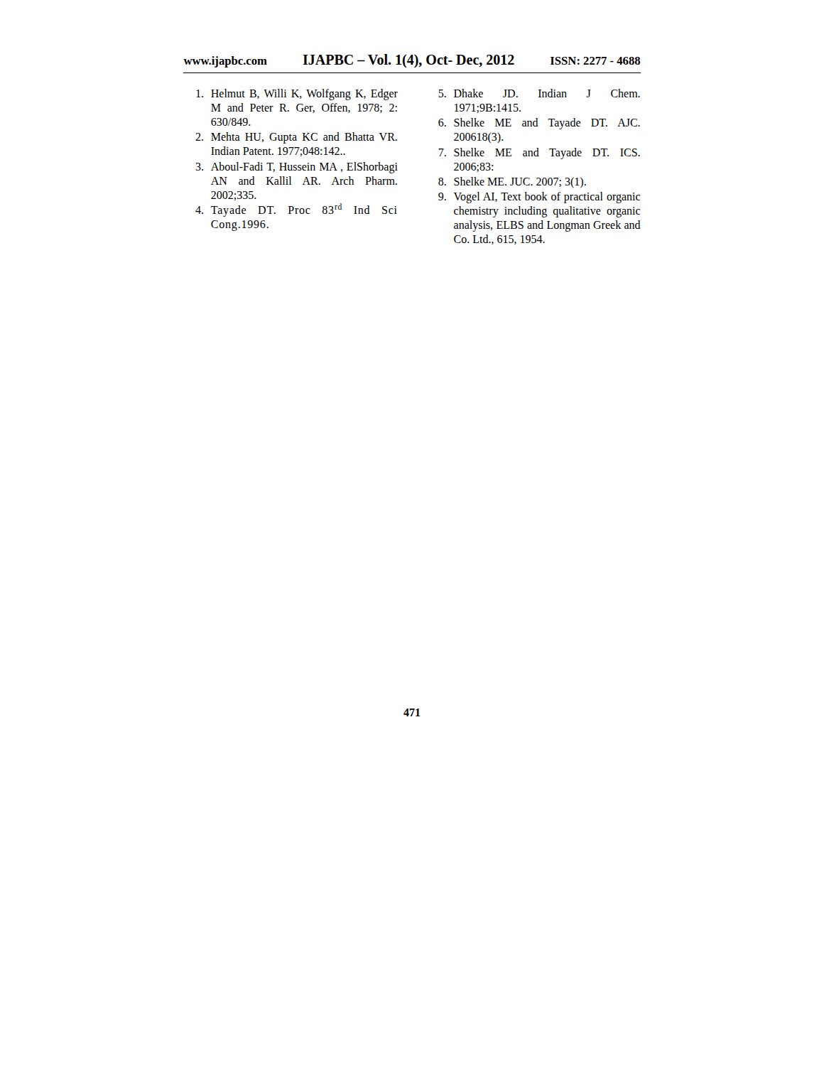www.ijapbc.com IJAPBC – Vol. 1(4), Oct- Dec, 2012 ISSN: 2277 - 4688
Helmut B, Willi K, Wolfgang K, Edger M and Peter R. Ger, Offen, 1978; 2: 630/849.
Mehta HU, Gupta KC and Bhatta VR. Indian Patent. 1977;048:142..
Aboul-Fadi T, Hussein MA , ElShorbagi AN and Kallil AR. Arch Pharm. 2002;335.
Tayade DT. Proc 83rd Ind Sci Cong.1996.
Dhake JD. Indian J Chem. 1971;9B:1415.
Shelke ME and Tayade DT. AJC. 200618(3).
Shelke ME and Tayade DT. ICS. 2006;83:
Shelke ME. JUC. 2007; 3(1).
Vogel AI, Text book of practical organic chemistry including qualitative organic analysis, ELBS and Longman Greek and Co. Ltd., 615, 1954.
471